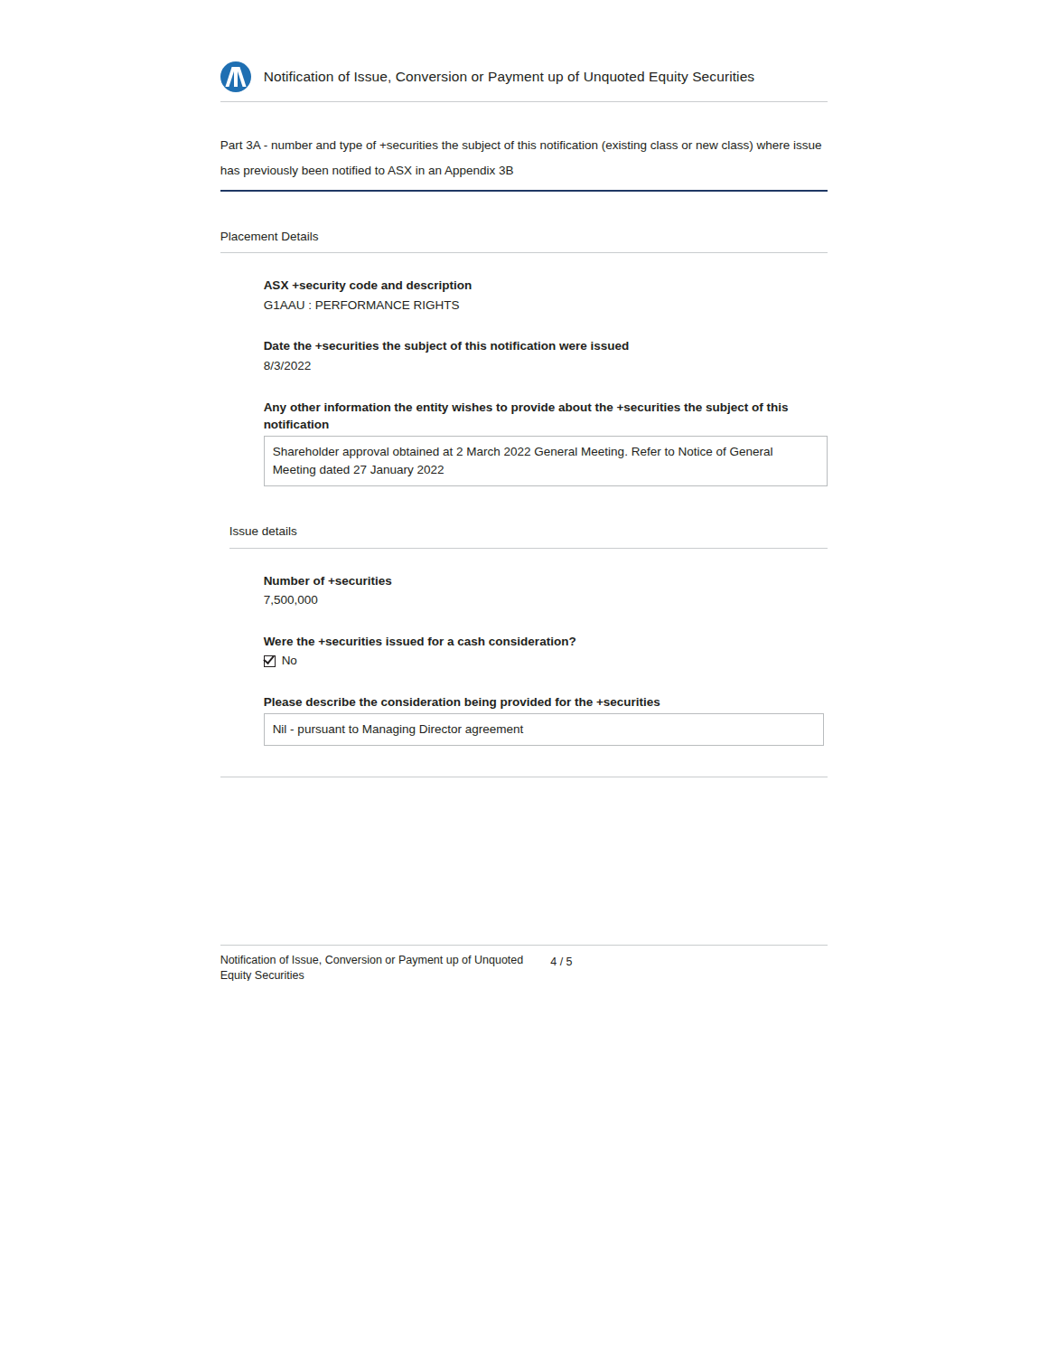Notification of Issue, Conversion or Payment up of Unquoted Equity Securities
Part 3A - number and type of +securities the subject of this notification (existing class or new class) where issue has previously been notified to ASX in an Appendix 3B
Placement Details
ASX +security code and description
G1AAU : PERFORMANCE RIGHTS
Date the +securities the subject of this notification were issued
8/3/2022
Any other information the entity wishes to provide about the +securities the subject of this notification
Shareholder approval obtained at 2 March 2022 General Meeting. Refer to Notice of General Meeting dated 27 January 2022
Issue details
Number of +securities
7,500,000
Were the +securities issued for a cash consideration?
No
Please describe the consideration being provided for the +securities
Nil - pursuant to Managing Director agreement
Notification of Issue, Conversion or Payment up of Unquoted Equity Securities
4 / 5